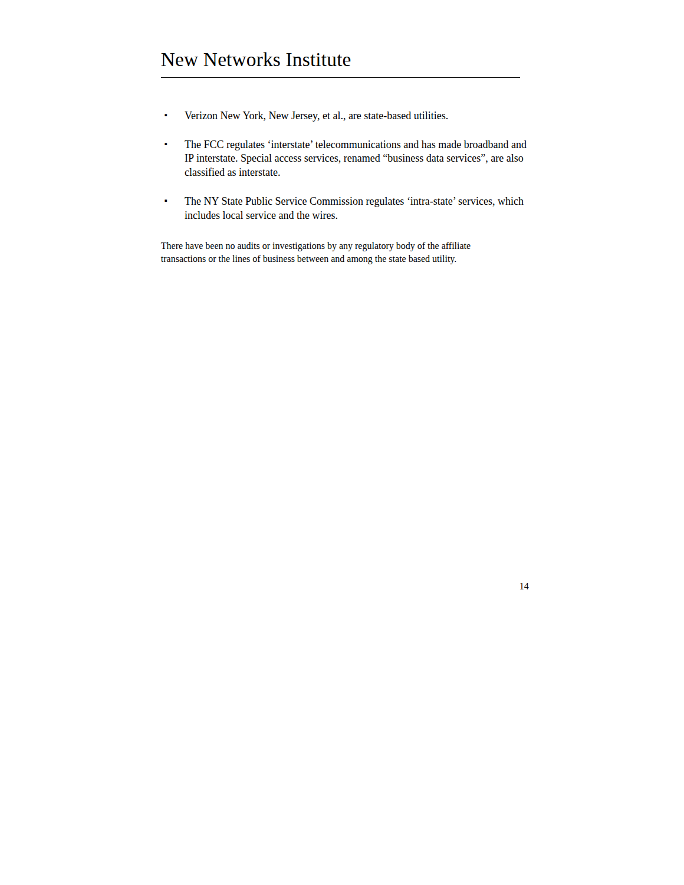New Networks Institute
Verizon New York, New Jersey, et al., are state-based utilities.
The FCC regulates ‘interstate’ telecommunications and has made broadband and IP interstate. Special access services, renamed “business data services”, are also classified as interstate.
The NY State Public Service Commission regulates ‘intra-state’ services, which includes local service and the wires.
There have been no audits or investigations by any regulatory body of the affiliate transactions or the lines of business between and among the state based utility.
14